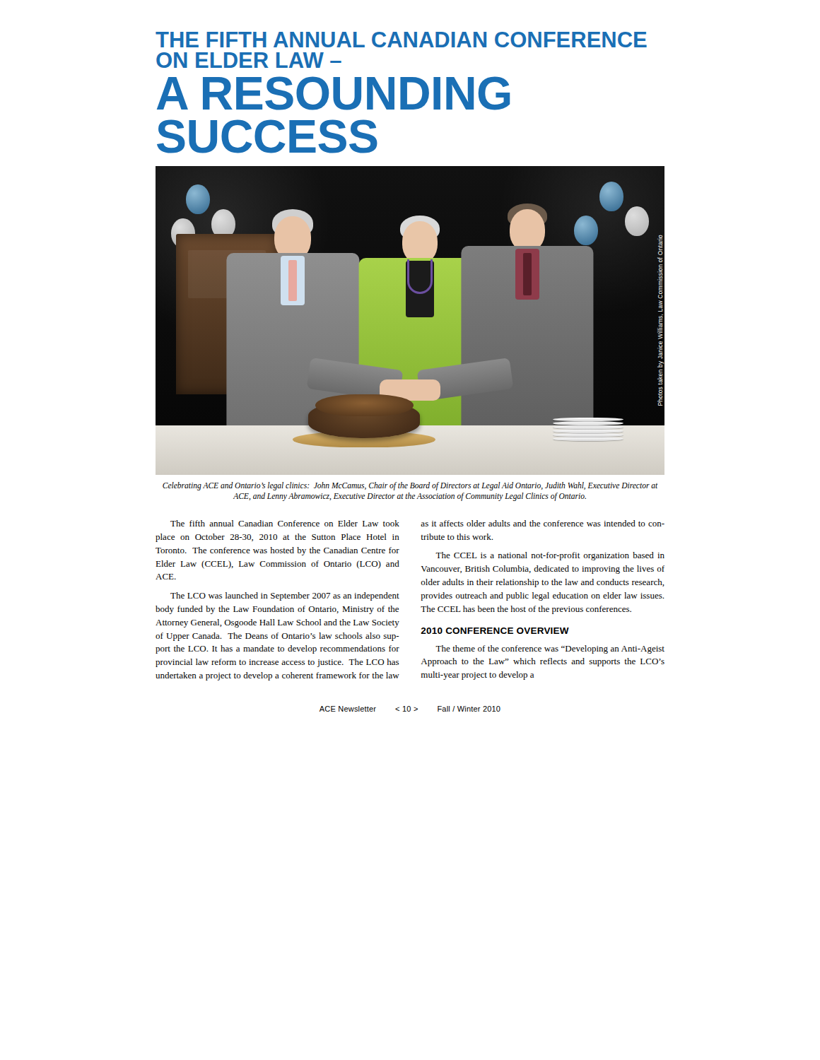The Fifth Annual Canadian Conference on Elder Law – A Resounding Success
Photos taken by Janice Williams, Law Commission of Ontario
Celebrating ACE and Ontario’s legal clinics: John McCamus, Chair of the Board of Directors at Legal Aid Ontario, Judith Wahl, Executive Director at ACE, and Lenny Abramowicz, Executive Director at the Association of Community Legal Clinics of Ontario.
The fifth annual Canadian Conference on Elder Law took place on October 28-30, 2010 at the Sutton Place Hotel in Toronto. The conference was hosted by the Canadian Centre for Elder Law (CCEL), Law Commission of Ontario (LCO) and ACE.
The LCO was launched in September 2007 as an independent body funded by the Law Foundation of Ontario, Ministry of the Attorney General, Osgoode Hall Law School and the Law Society of Upper Canada. The Deans of Ontario’s law schools also support the LCO. It has a mandate to develop recommendations for provincial law reform to increase access to justice. The LCO has undertaken a project to develop a coherent framework for the law as it affects older adults and the conference was intended to contribute to this work.
The CCEL is a national not-for-profit organization based in Vancouver, British Columbia, dedicated to improving the lives of older adults in their relationship to the law and conducts research, provides outreach and public legal education on elder law issues. The CCEL has been the host of the previous conferences.
2010 Conference Overview
The theme of the conference was “Developing an Anti-Ageist Approach to the Law” which reflects and supports the LCO’s multi-year project to develop a
ACE Newsletter < 10 > Fall / Winter 2010